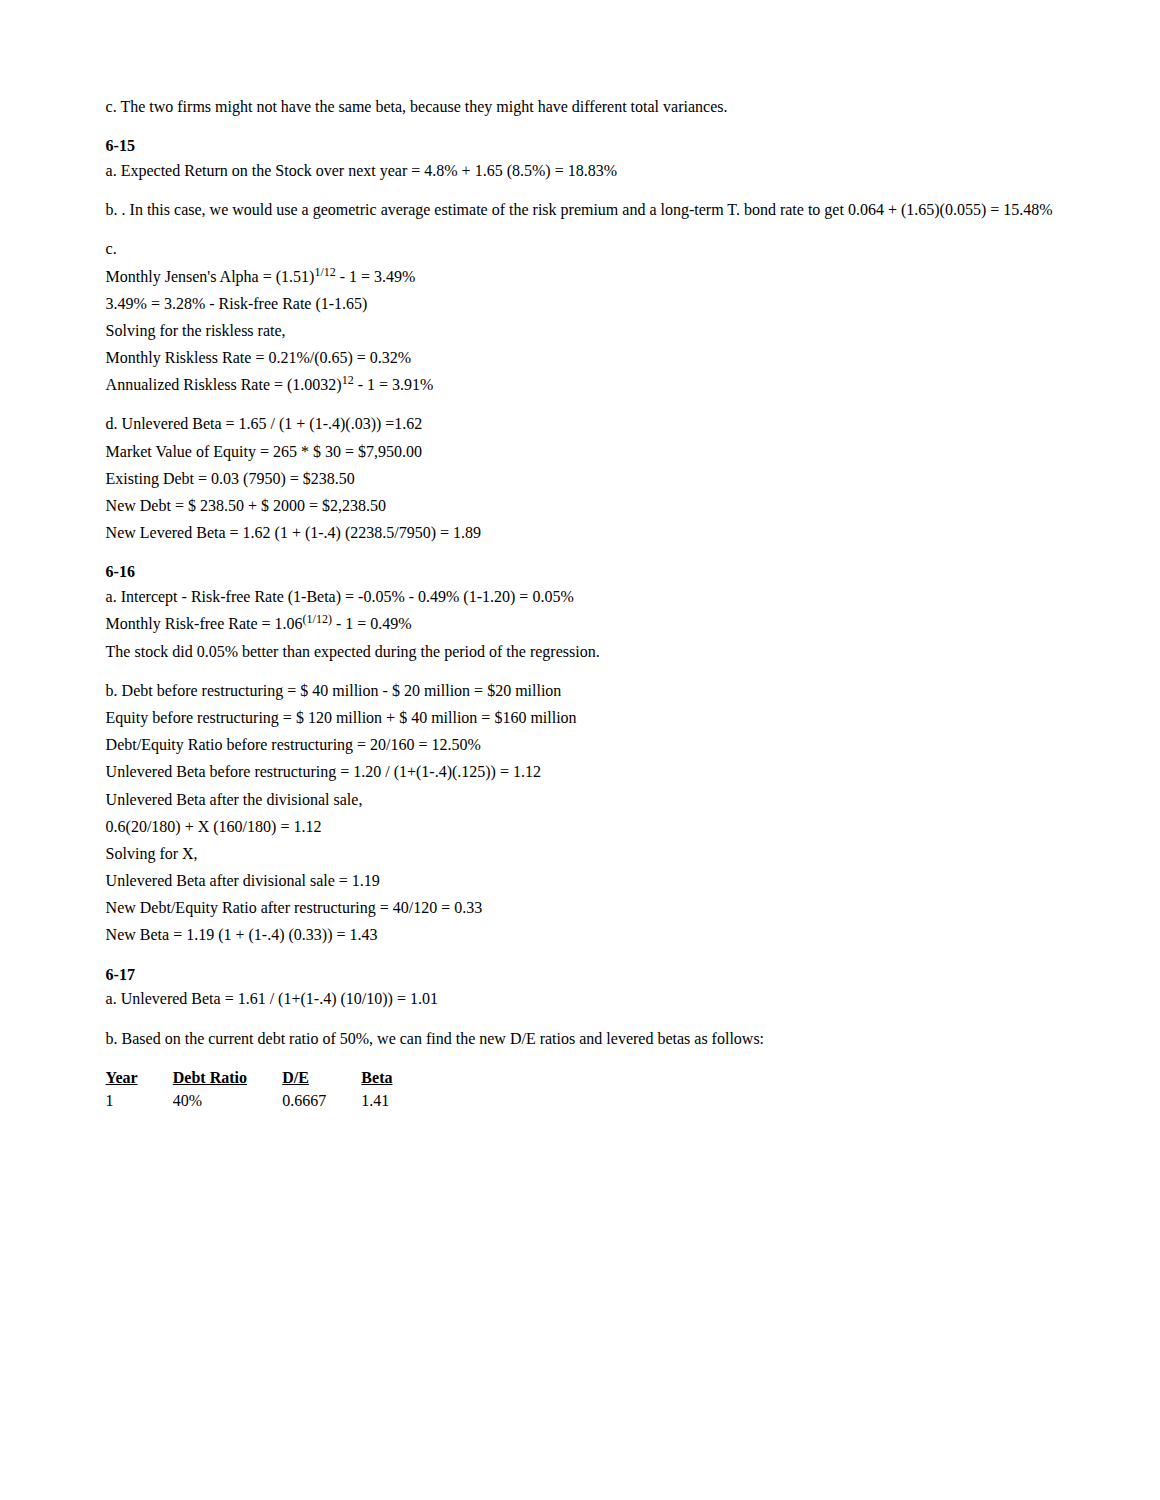c. The two firms might not have the same beta, because they might have different total variances.
6-15
a. Expected Return on the Stock over next year = 4.8% + 1.65 (8.5%) = 18.83%
b. . In this case, we would use a geometric average estimate of the risk premium and a long-term T. bond rate to get 0.064 + (1.65)(0.055) = 15.48%
c.
Monthly Jensen's Alpha = (1.51)1/12 - 1 = 3.49%
3.49% = 3.28% - Risk-free Rate (1-1.65)
Solving for the riskless rate,
Monthly Riskless Rate = 0.21%/(0.65) = 0.32%
Annualized Riskless Rate = (1.0032)12 - 1 = 3.91%
d. Unlevered Beta = 1.65 / (1 + (1-.4)(.03)) =1.62
Market Value of Equity = 265 * $ 30 = $7,950.00
Existing Debt = 0.03 (7950) = $238.50
New Debt = $ 238.50 + $ 2000 = $2,238.50
New Levered Beta = 1.62 (1 + (1-.4) (2238.5/7950) = 1.89
6-16
a. Intercept - Risk-free Rate (1-Beta) = -0.05% - 0.49% (1-1.20) = 0.05%
Monthly Risk-free Rate = 1.06(1/12) - 1 = 0.49%
The stock did 0.05% better than expected during the period of the regression.
b. Debt before restructuring = $ 40 million - $ 20 million = $20 million
Equity before restructuring = $ 120 million + $ 40 million = $160 million
Debt/Equity Ratio before restructuring = 20/160 = 12.50%
Unlevered Beta before restructuring = 1.20 / (1+(1-.4)(.125)) = 1.12
Unlevered Beta after the divisional sale,
0.6(20/180) + X (160/180) = 1.12
Solving for X,
Unlevered Beta after divisional sale = 1.19
New Debt/Equity Ratio after restructuring = 40/120 = 0.33
New Beta = 1.19 (1 + (1-.4) (0.33)) = 1.43
6-17
a. Unlevered Beta = 1.61 / (1+(1-.4) (10/10)) = 1.01
b. Based on the current debt ratio of 50%, we can find the new D/E ratios and levered betas as follows:
| Year | Debt Ratio | D/E | Beta |
| --- | --- | --- | --- |
| 1 | 40% | 0.6667 | 1.41 |